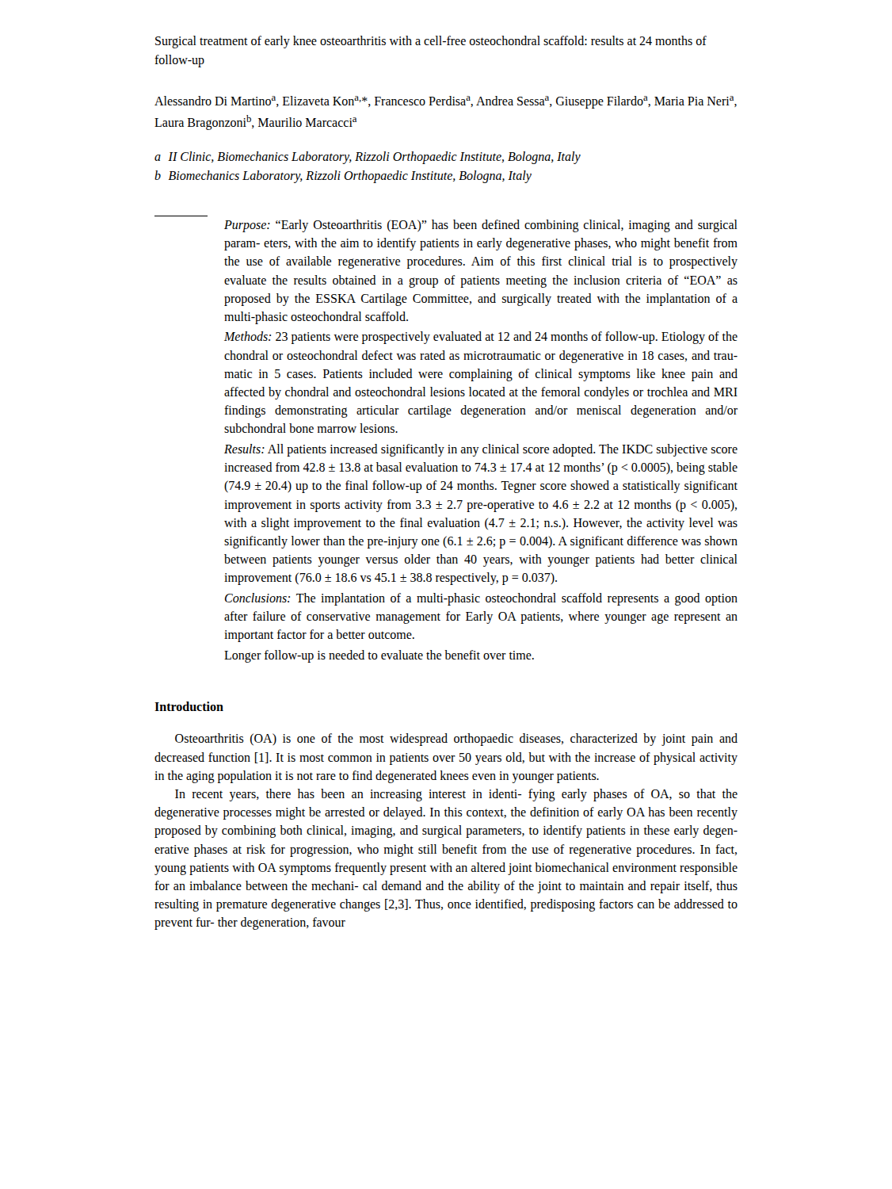Surgical treatment of early knee osteoarthritis with a cell-free osteochondral scaffold: results at 24 months of follow-up
Alessandro Di Martinoa, Elizaveta Kona,*, Francesco Perdisaa, Andrea Sessaa, Giuseppe Filardoa, Maria Pia Neria, Laura Bragonzonib, Maurilio Marcaccia
a II Clinic, Biomechanics Laboratory, Rizzoli Orthopaedic Institute, Bologna, Italy
b Biomechanics Laboratory, Rizzoli Orthopaedic Institute, Bologna, Italy
Purpose: “Early Osteoarthritis (EOA)” has been defined combining clinical, imaging and surgical param- eters, with the aim to identify patients in early degenerative phases, who might benefit from the use of available regenerative procedures. Aim of this first clinical trial is to prospectively evaluate the results obtained in a group of patients meeting the inclusion criteria of “EOA” as proposed by the ESSKA Cartilage Committee, and surgically treated with the implantation of a multi-phasic osteochondral scaffold.
Methods: 23 patients were prospectively evaluated at 12 and 24 months of follow-up. Etiology of the chondral or osteochondral defect was rated as microtraumatic or degenerative in 18 cases, and trau- matic in 5 cases. Patients included were complaining of clinical symptoms like knee pain and affected by chondral and osteochondral lesions located at the femoral condyles or trochlea and MRI findings demonstrating articular cartilage degeneration and/or meniscal degeneration and/or subchondral bone marrow lesions.
Results: All patients increased significantly in any clinical score adopted. The IKDC subjective score increased from 42.8 ± 13.8 at basal evaluation to 74.3 ± 17.4 at 12 months’ (p < 0.0005), being stable (74.9 ± 20.4) up to the final follow-up of 24 months. Tegner score showed a statistically significant improvement in sports activity from 3.3 ± 2.7 pre-operative to 4.6 ± 2.2 at 12 months (p < 0.005), with a slight improvement to the final evaluation (4.7 ± 2.1; n.s.). However, the activity level was significantly lower than the pre-injury one (6.1 ± 2.6; p = 0.004). A significant difference was shown between patients younger versus older than 40 years, with younger patients had better clinical improvement (76.0 ± 18.6 vs 45.1 ± 38.8 respectively, p = 0.037).
Conclusions: The implantation of a multi-phasic osteochondral scaffold represents a good option after failure of conservative management for Early OA patients, where younger age represent an important factor for a better outcome.
Longer follow-up is needed to evaluate the benefit over time.
Introduction
Osteoarthritis (OA) is one of the most widespread orthopaedic diseases, characterized by joint pain and decreased function [1]. It is most common in patients over 50 years old, but with the increase of physical activity in the aging population it is not rare to find degenerated knees even in younger patients.
In recent years, there has been an increasing interest in identi- fying early phases of OA, so that the degenerative processes might be arrested or delayed. In this context, the definition of early OA has been recently proposed by combining both clinical, imaging, and surgical parameters, to identify patients in these early degen- erative phases at risk for progression, who might still benefit from the use of regenerative procedures. In fact, young patients with OA symptoms frequently present with an altered joint biomechanical environment responsible for an imbalance between the mechani- cal demand and the ability of the joint to maintain and repair itself, thus resulting in premature degenerative changes [2,3]. Thus, once identified, predisposing factors can be addressed to prevent fur- ther degeneration, favour